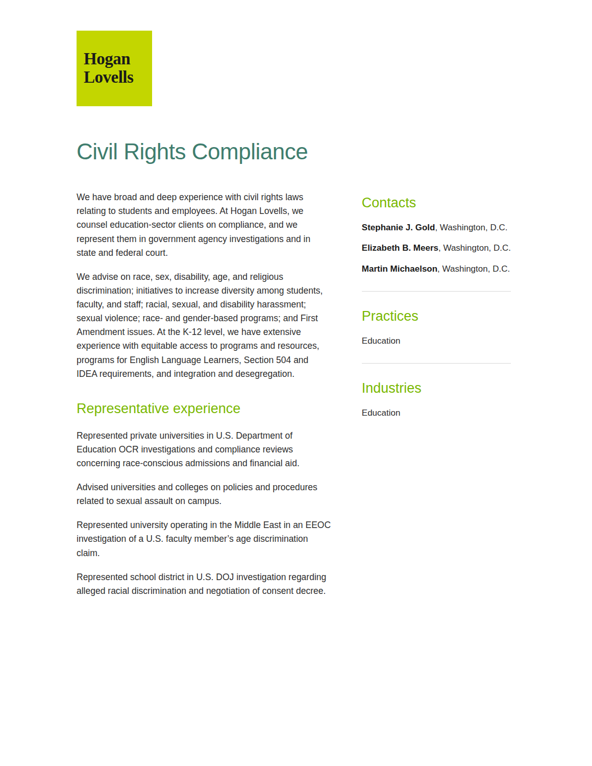Hogan Lovells
Civil Rights Compliance
We have broad and deep experience with civil rights laws relating to students and employees. At Hogan Lovells, we counsel education-sector clients on compliance, and we represent them in government agency investigations and in state and federal court.
We advise on race, sex, disability, age, and religious discrimination; initiatives to increase diversity among students, faculty, and staff; racial, sexual, and disability harassment; sexual violence; race- and gender-based programs; and First Amendment issues. At the K-12 level, we have extensive experience with equitable access to programs and resources, programs for English Language Learners, Section 504 and IDEA requirements, and integration and desegregation.
Representative experience
Represented private universities in U.S. Department of Education OCR investigations and compliance reviews concerning race-conscious admissions and financial aid.
Advised universities and colleges on policies and procedures related to sexual assault on campus.
Represented university operating in the Middle East in an EEOC investigation of a U.S. faculty member’s age discrimination claim.
Represented school district in U.S. DOJ investigation regarding alleged racial discrimination and negotiation of consent decree.
Contacts
Stephanie J. Gold, Washington, D.C.
Elizabeth B. Meers, Washington, D.C.
Martin Michaelson, Washington, D.C.
Practices
Education
Industries
Education